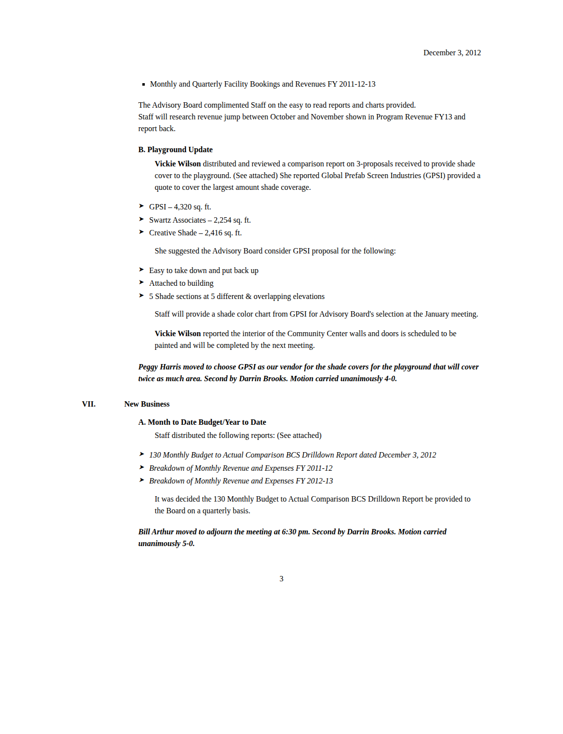December 3, 2012
Monthly and Quarterly Facility Bookings and Revenues FY 2011-12-13
The Advisory Board complimented Staff on the easy to read reports and charts provided.
Staff will research revenue jump between October and November shown in Program Revenue FY13 and report back.
B. Playground Update
Vickie Wilson distributed and reviewed a comparison report on 3-proposals received to provide shade cover to the playground. (See attached) She reported Global Prefab Screen Industries (GPSI) provided a quote to cover the largest amount shade coverage.
GPSI – 4,320 sq. ft.
Swartz Associates – 2,254 sq. ft.
Creative Shade – 2,416 sq. ft.
She suggested the Advisory Board consider GPSI proposal for the following:
Easy to take down and put back up
Attached to building
5 Shade sections at 5 different & overlapping elevations
Staff will provide a shade color chart from GPSI for Advisory Board's selection at the January meeting.
Vickie Wilson reported the interior of the Community Center walls and doors is scheduled to be painted and will be completed by the next meeting.
Peggy Harris moved to choose GPSI as our vendor for the shade covers for the playground that will cover twice as much area. Second by Darrin Brooks. Motion carried unanimously 4-0.
VII. New Business
A. Month to Date Budget/Year to Date
Staff distributed the following reports: (See attached)
130 Monthly Budget to Actual Comparison BCS Drilldown Report dated December 3, 2012
Breakdown of Monthly Revenue and Expenses FY 2011-12
Breakdown of Monthly Revenue and Expenses FY 2012-13
It was decided the 130 Monthly Budget to Actual Comparison BCS Drilldown Report be provided to the Board on a quarterly basis.
Bill Arthur moved to adjourn the meeting at 6:30 pm. Second by Darrin Brooks. Motion carried unanimously 5-0.
3